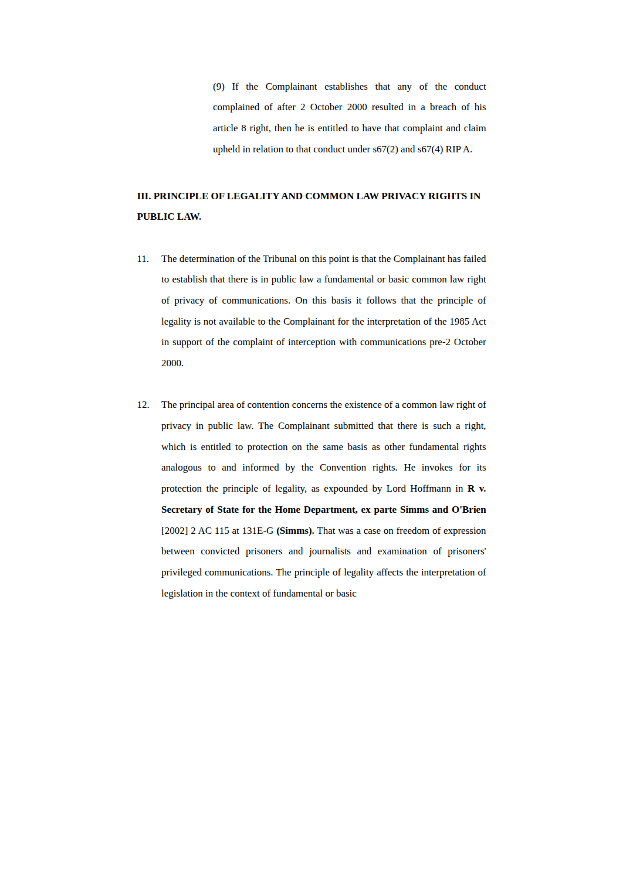(9) If the Complainant establishes that any of the conduct complained of after 2 October 2000 resulted in a breach of his article 8 right, then he is entitled to have that complaint and claim upheld in relation to that conduct under s67(2) and s67(4) RIP A.
III. Principle of Legality and Common Law Privacy Rights in Public Law.
11. The determination of the Tribunal on this point is that the Complainant has failed to establish that there is in public law a fundamental or basic common law right of privacy of communications. On this basis it follows that the principle of legality is not available to the Complainant for the interpretation of the 1985 Act in support of the complaint of interception with communications pre-2 October 2000.
12. The principal area of contention concerns the existence of a common law right of privacy in public law. The Complainant submitted that there is such a right, which is entitled to protection on the same basis as other fundamental rights analogous to and informed by the Convention rights. He invokes for its protection the principle of legality, as expounded by Lord Hoffmann in R v. Secretary of State for the Home Department, ex parte Simms and O'Brien [2002] 2 AC 115 at 131E-G (Simms). That was a case on freedom of expression between convicted prisoners and journalists and examination of prisoners' privileged communications. The principle of legality affects the interpretation of legislation in the context of fundamental or basic